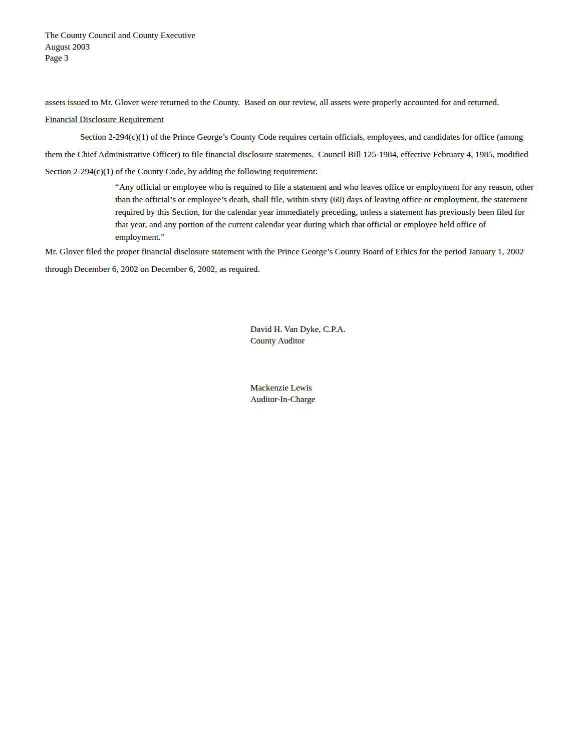The County Council and County Executive
August 2003
Page 3
assets issued to Mr. Glover were returned to the County. Based on our review, all assets were properly accounted for and returned.
Financial Disclosure Requirement
Section 2-294(c)(1) of the Prince George’s County Code requires certain officials, employees, and candidates for office (among them the Chief Administrative Officer) to file financial disclosure statements. Council Bill 125-1984, effective February 4, 1985, modified Section 2-294(c)(1) of the County Code, by adding the following requirement:
“Any official or employee who is required to file a statement and who leaves office or employment for any reason, other than the official’s or employee’s death, shall file, within sixty (60) days of leaving office or employment, the statement required by this Section, for the calendar year immediately preceding, unless a statement has previously been filed for that year, and any portion of the current calendar year during which that official or employee held office of employment.”
Mr. Glover filed the proper financial disclosure statement with the Prince George’s County Board of Ethics for the period January 1, 2002 through December 6, 2002 on December 6, 2002, as required.
David H. Van Dyke, C.P.A.
County Auditor
Mackenzie Lewis
Auditor-In-Charge